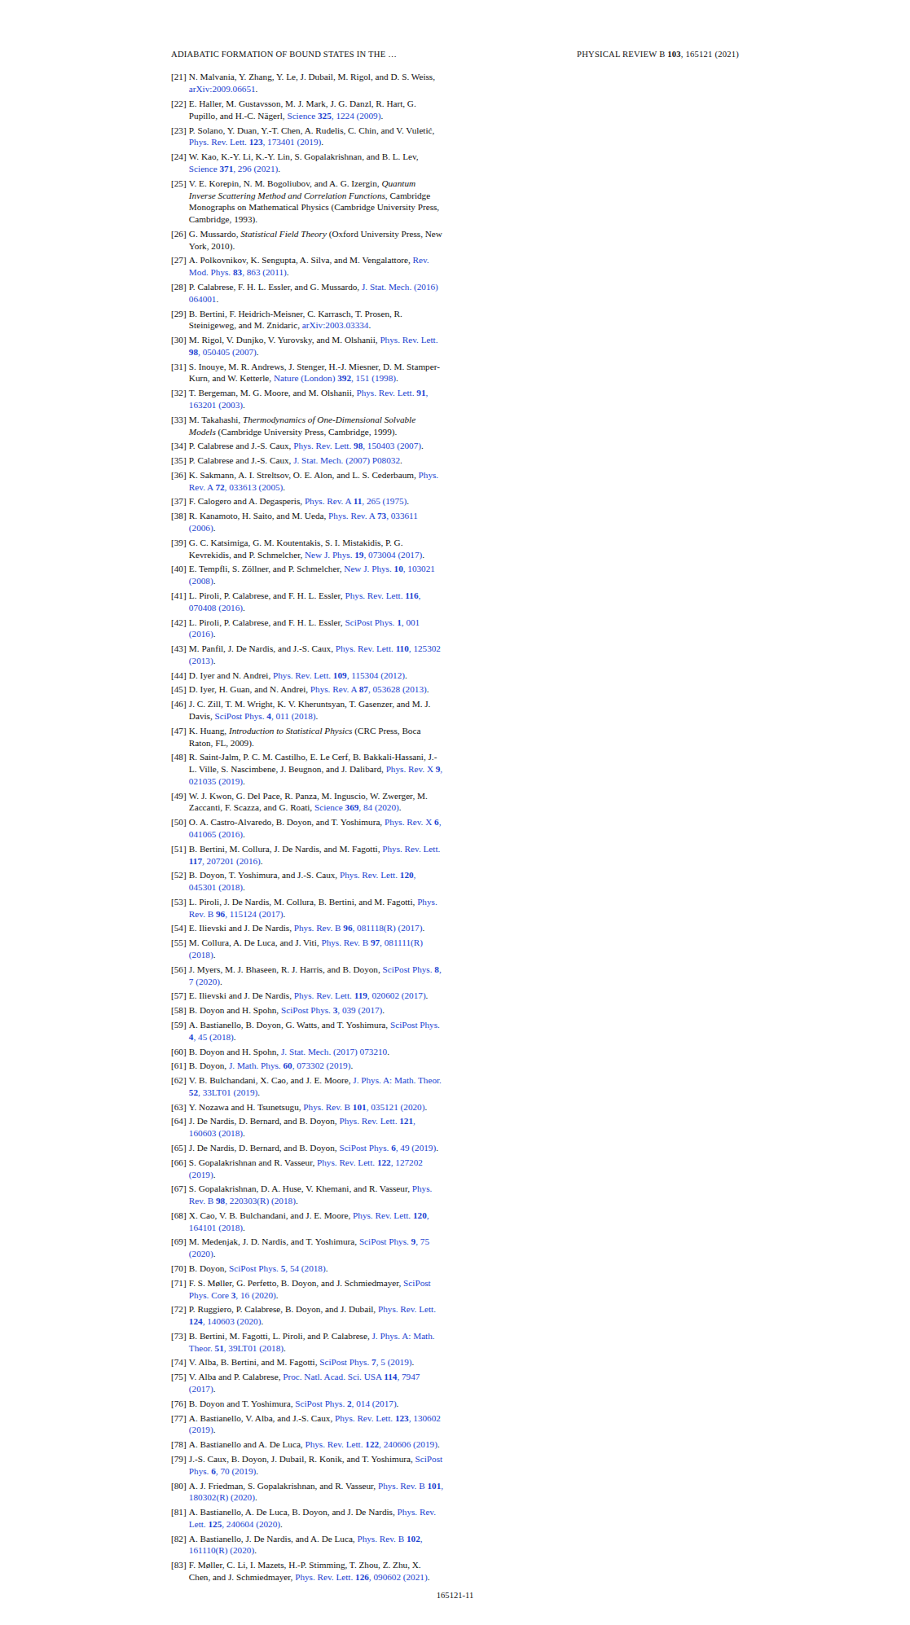Adiabatic formation of bound states in the …
Physical Review B 103, 165121 (2021)
[21] N. Malvania, Y. Zhang, Y. Le, J. Dubail, M. Rigol, and D. S. Weiss, arXiv:2009.06651.
[22] E. Haller, M. Gustavsson, M. J. Mark, J. G. Danzl, R. Hart, G. Pupillo, and H.-C. Nägerl, Science 325, 1224 (2009).
[23] P. Solano, Y. Duan, Y.-T. Chen, A. Rudelis, C. Chin, and V. Vuletić, Phys. Rev. Lett. 123, 173401 (2019).
[24] W. Kao, K.-Y. Li, K.-Y. Lin, S. Gopalakrishnan, and B. L. Lev, Science 371, 296 (2021).
[25] V. E. Korepin, N. M. Bogoliubov, and A. G. Izergin, Quantum Inverse Scattering Method and Correlation Functions, Cambridge Monographs on Mathematical Physics (Cambridge University Press, Cambridge, 1993).
[26] G. Mussardo, Statistical Field Theory (Oxford University Press, New York, 2010).
[27] A. Polkovnikov, K. Sengupta, A. Silva, and M. Vengalattore, Rev. Mod. Phys. 83, 863 (2011).
[28] P. Calabrese, F. H. L. Essler, and G. Mussardo, J. Stat. Mech. (2016) 064001.
[29] B. Bertini, F. Heidrich-Meisner, C. Karrasch, T. Prosen, R. Steinigeweg, and M. Znidaric, arXiv:2003.03334.
[30] M. Rigol, V. Dunjko, V. Yurovsky, and M. Olshanii, Phys. Rev. Lett. 98, 050405 (2007).
[31] S. Inouye, M. R. Andrews, J. Stenger, H.-J. Miesner, D. M. Stamper-Kurn, and W. Ketterle, Nature (London) 392, 151 (1998).
[32] T. Bergeman, M. G. Moore, and M. Olshanii, Phys. Rev. Lett. 91, 163201 (2003).
[33] M. Takahashi, Thermodynamics of One-Dimensional Solvable Models (Cambridge University Press, Cambridge, 1999).
[34] P. Calabrese and J.-S. Caux, Phys. Rev. Lett. 98, 150403 (2007).
[35] P. Calabrese and J.-S. Caux, J. Stat. Mech. (2007) P08032.
[36] K. Sakmann, A. I. Streltsov, O. E. Alon, and L. S. Cederbaum, Phys. Rev. A 72, 033613 (2005).
[37] F. Calogero and A. Degasperis, Phys. Rev. A 11, 265 (1975).
[38] R. Kanamoto, H. Saito, and M. Ueda, Phys. Rev. A 73, 033611 (2006).
[39] G. C. Katsimiga, G. M. Koutentakis, S. I. Mistakidis, P. G. Kevrekidis, and P. Schmelcher, New J. Phys. 19, 073004 (2017).
[40] E. Tempfli, S. Zöllner, and P. Schmelcher, New J. Phys. 10, 103021 (2008).
[41] L. Piroli, P. Calabrese, and F. H. L. Essler, Phys. Rev. Lett. 116, 070408 (2016).
[42] L. Piroli, P. Calabrese, and F. H. L. Essler, SciPost Phys. 1, 001 (2016).
[43] M. Panfil, J. De Nardis, and J.-S. Caux, Phys. Rev. Lett. 110, 125302 (2013).
[44] D. Iyer and N. Andrei, Phys. Rev. Lett. 109, 115304 (2012).
[45] D. Iyer, H. Guan, and N. Andrei, Phys. Rev. A 87, 053628 (2013).
[46] J. C. Zill, T. M. Wright, K. V. Kheruntsyan, T. Gasenzer, and M. J. Davis, SciPost Phys. 4, 011 (2018).
[47] K. Huang, Introduction to Statistical Physics (CRC Press, Boca Raton, FL, 2009).
[48] R. Saint-Jalm, P. C. M. Castilho, E. Le Cerf, B. Bakkali-Hassani, J.-L. Ville, S. Nascimbene, J. Beugnon, and J. Dalibard, Phys. Rev. X 9, 021035 (2019).
[49] W. J. Kwon, G. Del Pace, R. Panza, M. Inguscio, W. Zwerger, M. Zaccanti, F. Scazza, and G. Roati, Science 369, 84 (2020).
[50] O. A. Castro-Alvaredo, B. Doyon, and T. Yoshimura, Phys. Rev. X 6, 041065 (2016).
[51] B. Bertini, M. Collura, J. De Nardis, and M. Fagotti, Phys. Rev. Lett. 117, 207201 (2016).
[52] B. Doyon, T. Yoshimura, and J.-S. Caux, Phys. Rev. Lett. 120, 045301 (2018).
[53] L. Piroli, J. De Nardis, M. Collura, B. Bertini, and M. Fagotti, Phys. Rev. B 96, 115124 (2017).
[54] E. Ilievski and J. De Nardis, Phys. Rev. B 96, 081118(R) (2017).
[55] M. Collura, A. De Luca, and J. Viti, Phys. Rev. B 97, 081111(R) (2018).
[56] J. Myers, M. J. Bhaseen, R. J. Harris, and B. Doyon, SciPost Phys. 8, 7 (2020).
[57] E. Ilievski and J. De Nardis, Phys. Rev. Lett. 119, 020602 (2017).
[58] B. Doyon and H. Spohn, SciPost Phys. 3, 039 (2017).
[59] A. Bastianello, B. Doyon, G. Watts, and T. Yoshimura, SciPost Phys. 4, 45 (2018).
[60] B. Doyon and H. Spohn, J. Stat. Mech. (2017) 073210.
[61] B. Doyon, J. Math. Phys. 60, 073302 (2019).
[62] V. B. Bulchandani, X. Cao, and J. E. Moore, J. Phys. A: Math. Theor. 52, 33LT01 (2019).
[63] Y. Nozawa and H. Tsunetsugu, Phys. Rev. B 101, 035121 (2020).
[64] J. De Nardis, D. Bernard, and B. Doyon, Phys. Rev. Lett. 121, 160603 (2018).
[65] J. De Nardis, D. Bernard, and B. Doyon, SciPost Phys. 6, 49 (2019).
[66] S. Gopalakrishnan and R. Vasseur, Phys. Rev. Lett. 122, 127202 (2019).
[67] S. Gopalakrishnan, D. A. Huse, V. Khemani, and R. Vasseur, Phys. Rev. B 98, 220303(R) (2018).
[68] X. Cao, V. B. Bulchandani, and J. E. Moore, Phys. Rev. Lett. 120, 164101 (2018).
[69] M. Medenjak, J. D. Nardis, and T. Yoshimura, SciPost Phys. 9, 75 (2020).
[70] B. Doyon, SciPost Phys. 5, 54 (2018).
[71] F. S. Møller, G. Perfetto, B. Doyon, and J. Schmiedmayer, SciPost Phys. Core 3, 16 (2020).
[72] P. Ruggiero, P. Calabrese, B. Doyon, and J. Dubail, Phys. Rev. Lett. 124, 140603 (2020).
[73] B. Bertini, M. Fagotti, L. Piroli, and P. Calabrese, J. Phys. A: Math. Theor. 51, 39LT01 (2018).
[74] V. Alba, B. Bertini, and M. Fagotti, SciPost Phys. 7, 5 (2019).
[75] V. Alba and P. Calabrese, Proc. Natl. Acad. Sci. USA 114, 7947 (2017).
[76] B. Doyon and T. Yoshimura, SciPost Phys. 2, 014 (2017).
[77] A. Bastianello, V. Alba, and J.-S. Caux, Phys. Rev. Lett. 123, 130602 (2019).
[78] A. Bastianello and A. De Luca, Phys. Rev. Lett. 122, 240606 (2019).
[79] J.-S. Caux, B. Doyon, J. Dubail, R. Konik, and T. Yoshimura, SciPost Phys. 6, 70 (2019).
[80] A. J. Friedman, S. Gopalakrishnan, and R. Vasseur, Phys. Rev. B 101, 180302(R) (2020).
[81] A. Bastianello, A. De Luca, B. Doyon, and J. De Nardis, Phys. Rev. Lett. 125, 240604 (2020).
[82] A. Bastianello, J. De Nardis, and A. De Luca, Phys. Rev. B 102, 161110(R) (2020).
[83] F. Møller, C. Li, I. Mazets, H.-P. Stimming, T. Zhou, Z. Zhu, X. Chen, and J. Schmiedmayer, Phys. Rev. Lett. 126, 090602 (2021).
165121-11